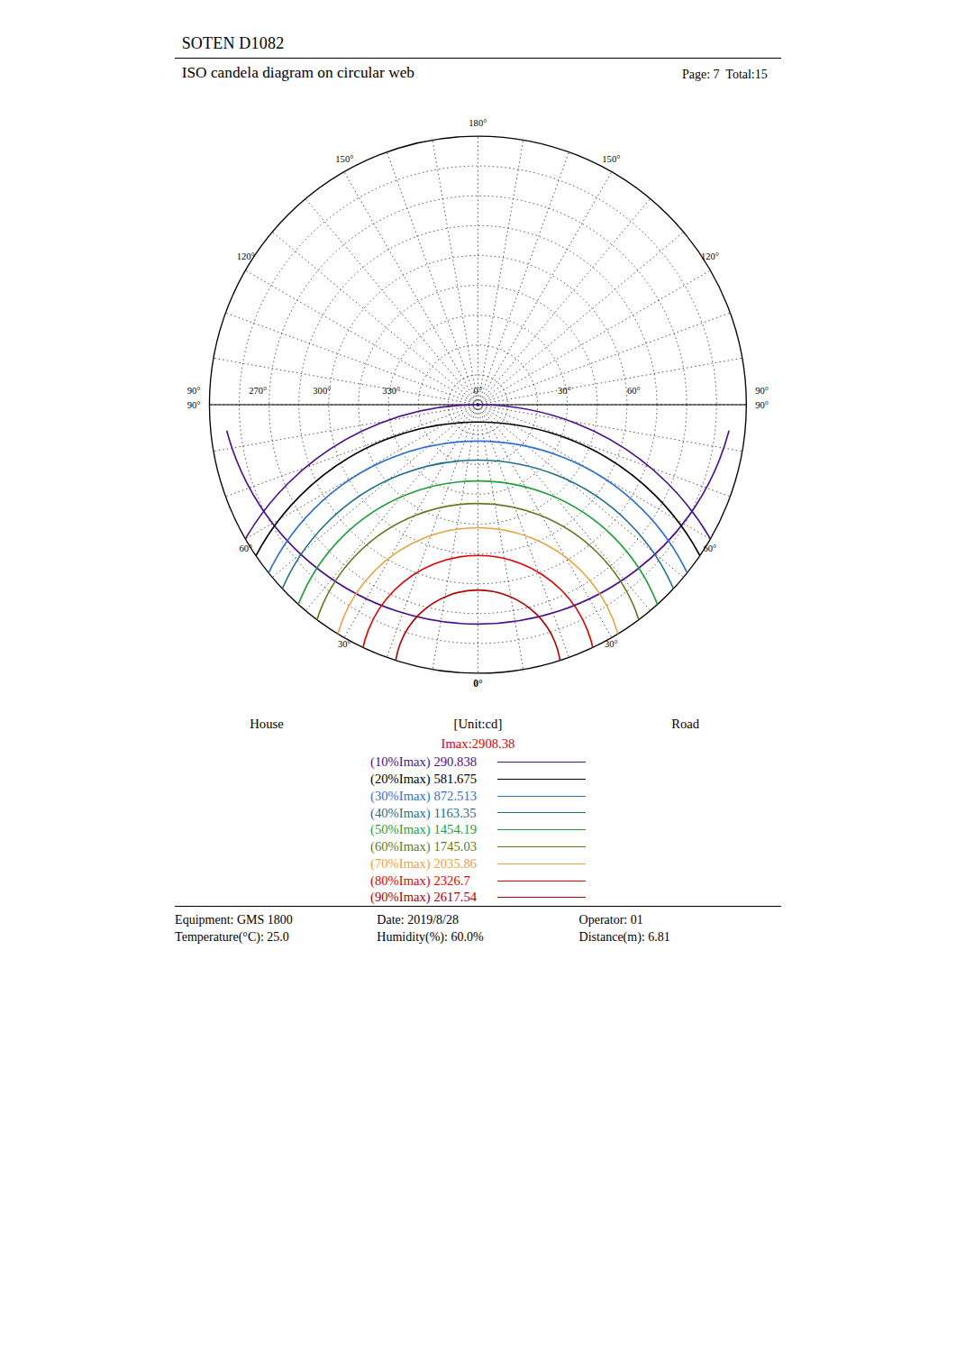SOTEN D1082
ISO candela diagram on circular web
Page: 7 Total:15
180° 150° 150° 120° 120° 90° 90° 90° 90° 270° 300° 330° 0° 30° 60° 60° 60° 30° 30° 0°
House
[Unit:cd]
Road
| Imax:2908.38 |
| (10%Imax) 290.838 | |
| (20%Imax) 581.675 | |
| (30%Imax) 872.513 | |
| (40%Imax) 1163.35 | |
| (50%Imax) 1454.19 | |
| (60%Imax) 1745.03 | |
| (70%Imax) 2035.86 | |
| (80%Imax) 2326.7 | |
| (90%Imax) 2617.54 | |
Equipment: GMS 1800
Temperature(°C): 25.0
Date: 2019/8/28
Humidity(%): 60.0%
Operator: 01
Distance(m): 6.81